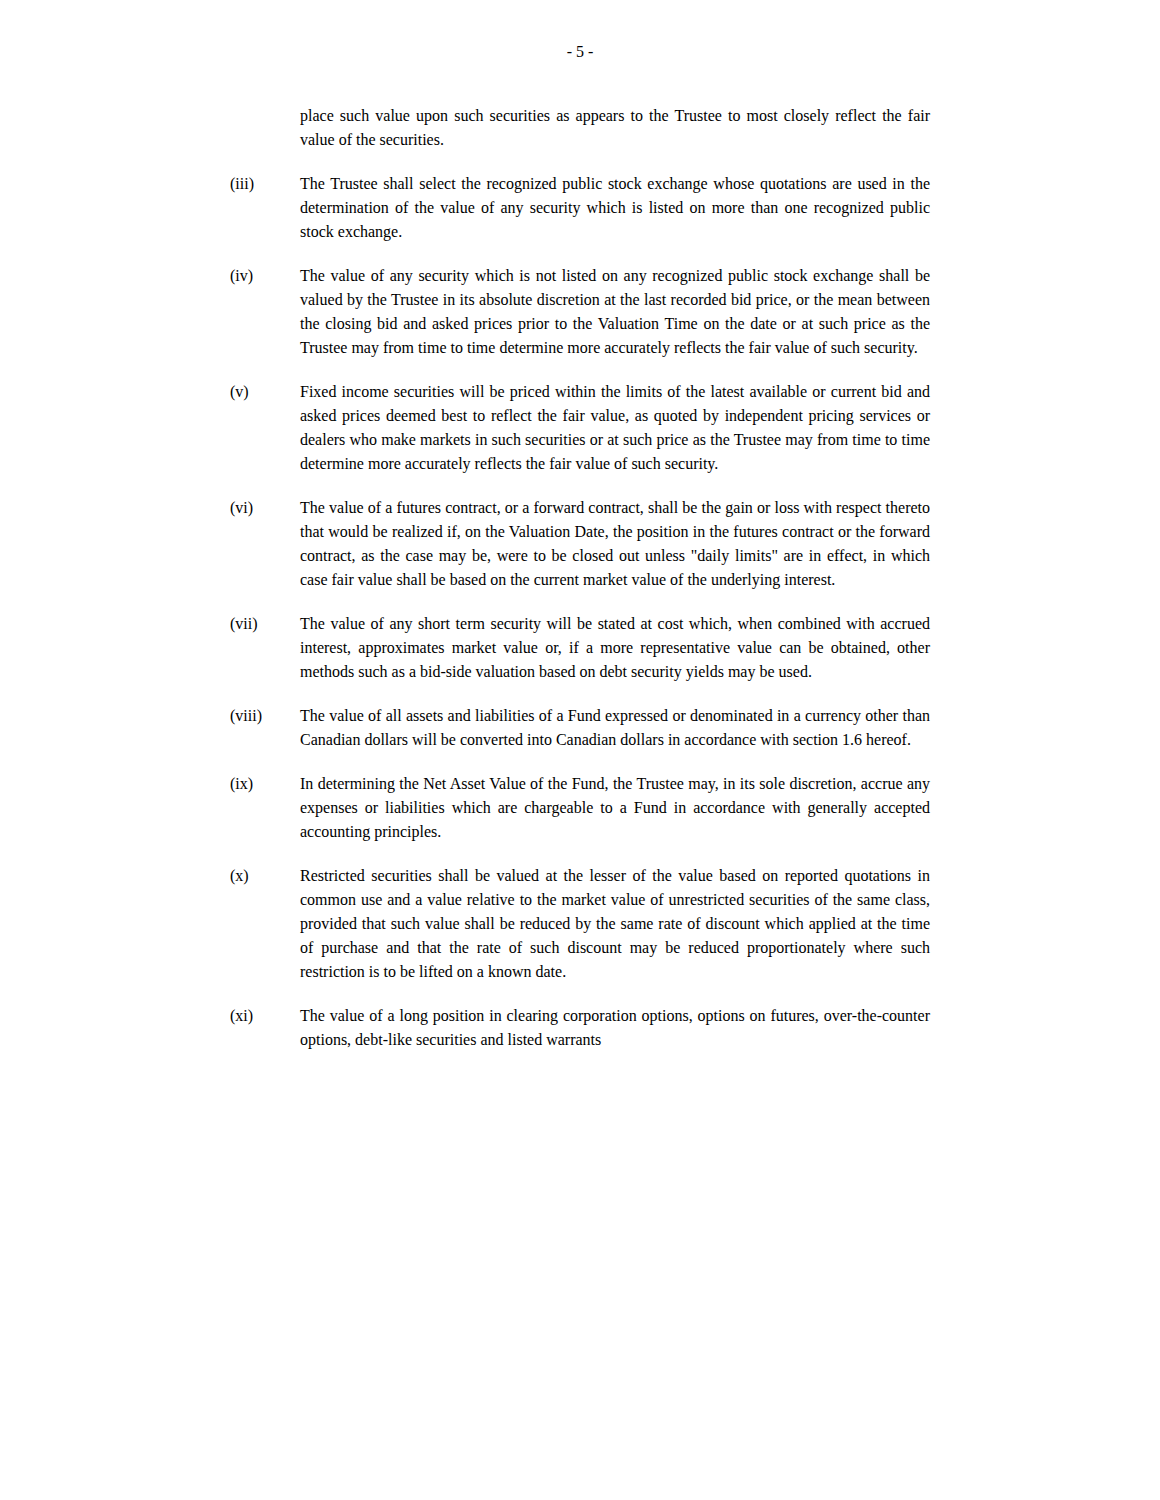- 5 -
place such value upon such securities as appears to the Trustee to most closely reflect the fair value of the securities.
(iii)
The Trustee shall select the recognized public stock exchange whose quotations are used in the determination of the value of any security which is listed on more than one recognized public stock exchange.
(iv)
The value of any security which is not listed on any recognized public stock exchange shall be valued by the Trustee in its absolute discretion at the last recorded bid price, or the mean between the closing bid and asked prices prior to the Valuation Time on the date or at such price as the Trustee may from time to time determine more accurately reflects the fair value of such security.
(v)
Fixed income securities will be priced within the limits of the latest available or current bid and asked prices deemed best to reflect the fair value, as quoted by independent pricing services or dealers who make markets in such securities or at such price as the Trustee may from time to time determine more accurately reflects the fair value of such security.
(vi)
The value of a futures contract, or a forward contract, shall be the gain or loss with respect thereto that would be realized if, on the Valuation Date, the position in the futures contract or the forward contract, as the case may be, were to be closed out unless "daily limits" are in effect, in which case fair value shall be based on the current market value of the underlying interest.
(vii)
The value of any short term security will be stated at cost which, when combined with accrued interest, approximates market value or, if a more representative value can be obtained, other methods such as a bid-side valuation based on debt security yields may be used.
(viii)
The value of all assets and liabilities of a Fund expressed or denominated in a currency other than Canadian dollars will be converted into Canadian dollars in accordance with section 1.6 hereof.
(ix)
In determining the Net Asset Value of the Fund, the Trustee may, in its sole discretion, accrue any expenses or liabilities which are chargeable to a Fund in accordance with generally accepted accounting principles.
(x)
Restricted securities shall be valued at the lesser of the value based on reported quotations in common use and a value relative to the market value of unrestricted securities of the same class, provided that such value shall be reduced by the same rate of discount which applied at the time of purchase and that the rate of such discount may be reduced proportionately where such restriction is to be lifted on a known date.
(xi)
The value of a long position in clearing corporation options, options on futures, over-the-counter options, debt-like securities and listed warrants